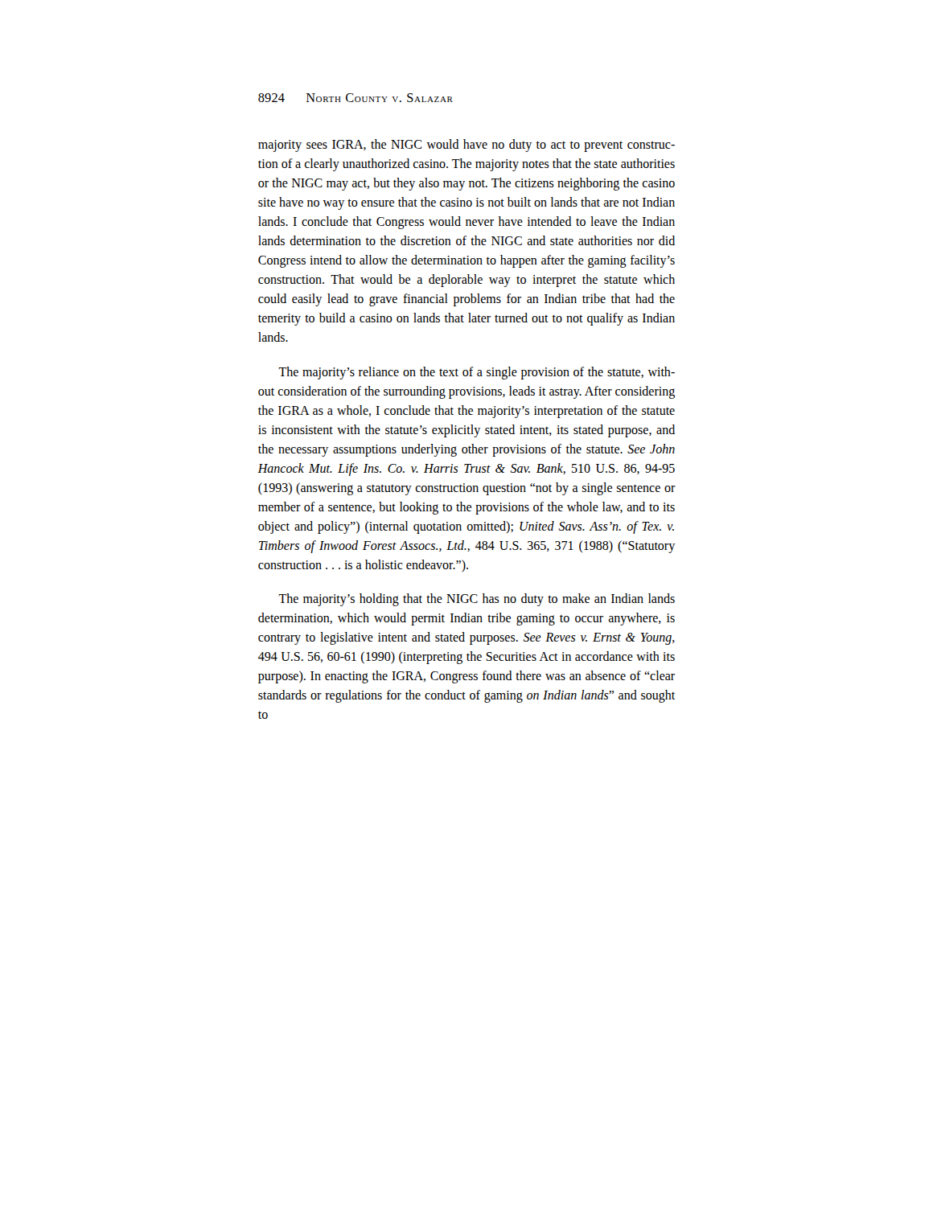8924 North County v. Salazar
majority sees IGRA, the NIGC would have no duty to act to prevent construction of a clearly unauthorized casino. The majority notes that the state authorities or the NIGC may act, but they also may not. The citizens neighboring the casino site have no way to ensure that the casino is not built on lands that are not Indian lands. I conclude that Congress would never have intended to leave the Indian lands determination to the discretion of the NIGC and state authorities nor did Congress intend to allow the determination to happen after the gaming facility’s construction. That would be a deplorable way to interpret the statute which could easily lead to grave financial problems for an Indian tribe that had the temerity to build a casino on lands that later turned out to not qualify as Indian lands.
The majority’s reliance on the text of a single provision of the statute, without consideration of the surrounding provisions, leads it astray. After considering the IGRA as a whole, I conclude that the majority’s interpretation of the statute is inconsistent with the statute’s explicitly stated intent, its stated purpose, and the necessary assumptions underlying other provisions of the statute. See John Hancock Mut. Life Ins. Co. v. Harris Trust & Sav. Bank, 510 U.S. 86, 94-95 (1993) (answering a statutory construction question “not by a single sentence or member of a sentence, but looking to the provisions of the whole law, and to its object and policy”) (internal quotation omitted); United Savs. Ass’n. of Tex. v. Timbers of Inwood Forest Assocs., Ltd., 484 U.S. 365, 371 (1988) (“Statutory construction . . . is a holistic endeavor.”).
The majority’s holding that the NIGC has no duty to make an Indian lands determination, which would permit Indian tribe gaming to occur anywhere, is contrary to legislative intent and stated purposes. See Reves v. Ernst & Young, 494 U.S. 56, 60-61 (1990) (interpreting the Securities Act in accordance with its purpose). In enacting the IGRA, Congress found there was an absence of “clear standards or regulations for the conduct of gaming on Indian lands” and sought to